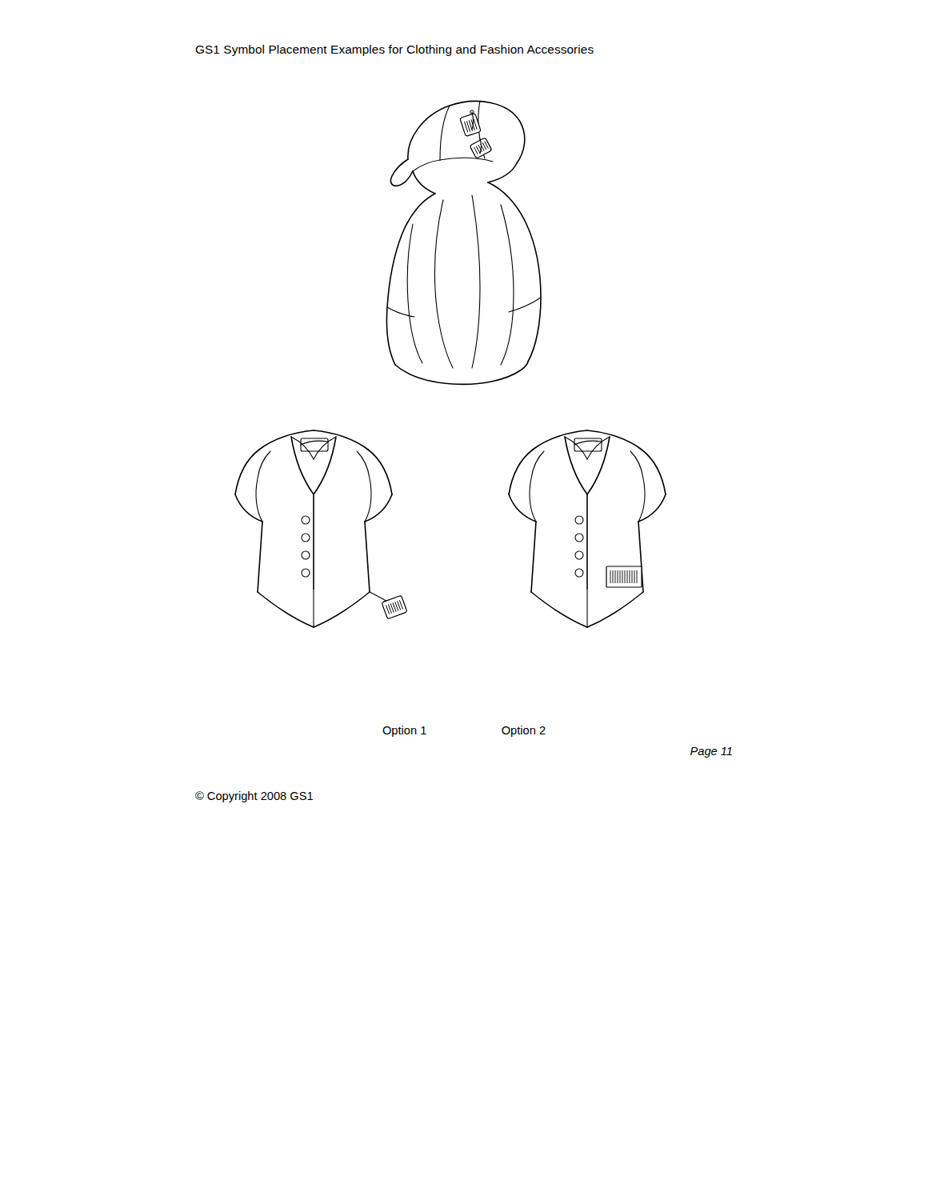GS1 Symbol Placement Examples for Clothing and Fashion Accessories
Option 1 Option 2
Page 11
© Copyright 2008 GS1